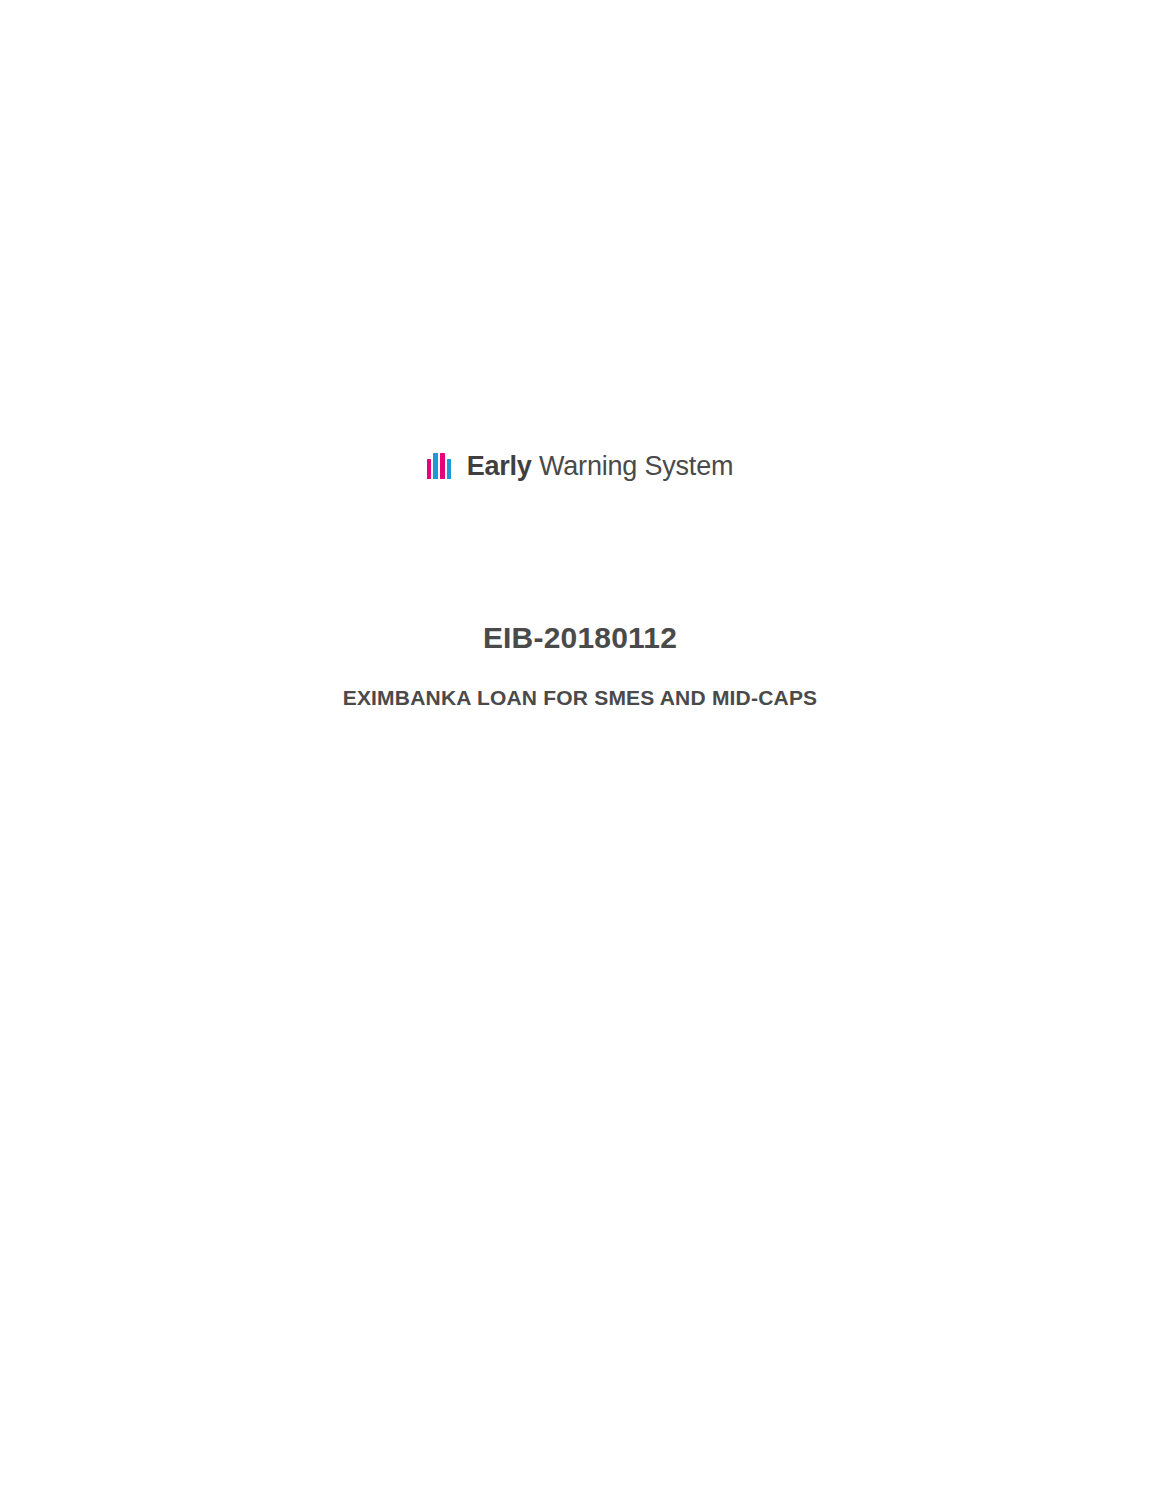Early Warning System
EIB-20180112
EXIMBANKA LOAN FOR SMES AND MID-CAPS